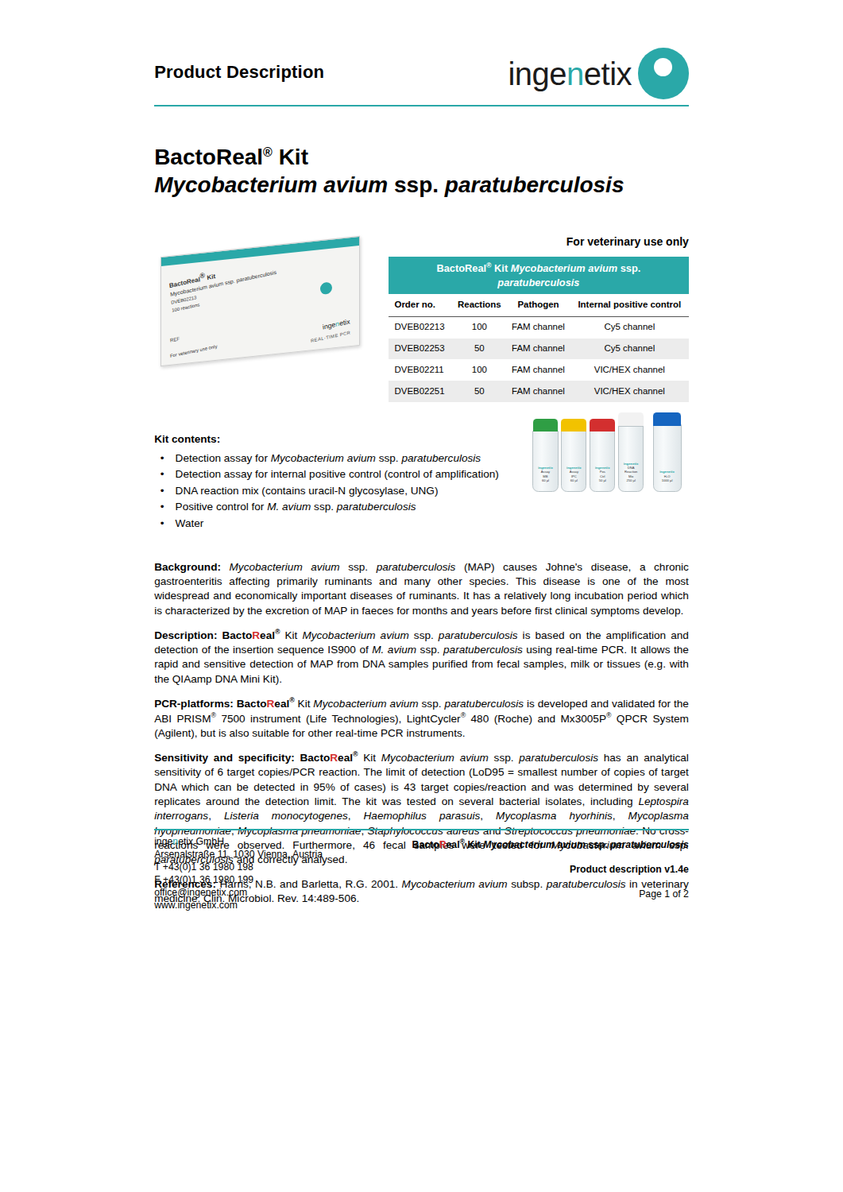Product Description
ingenetix
BactoReal® Kit
Mycobacterium avium ssp. paratuberculosis
BactoReal® Kit
Mycobacterium avium ssp. paratuberculosis
DVEB02213
100 reactions
REF
For veterinary use only
ingenetix
REAL-TIME PCR
For veterinary use only
BactoReal ® Kit Mycobacterium avium ssp. paratuberculosis
| Order no. | Reactions | Pathogen | Internal positive control |
| --- | --- | --- | --- |
| DVEB02213 | 100 | FAM channel | Cy5 channel |
| DVEB02253 | 50 | FAM channel | Cy5 channel |
| DVEB02211 | 100 | FAM channel | VIC/HEX channel |
| DVEB02251 | 50 | FAM channel | VIC/HEX channel |
Kit contents:
Detection assay for Mycobacterium avium ssp. paratuberculosis
Detection assay for internal positive control (control of amplification)
DNA reaction mix (contains uracil-N glycosylase, UNG)
Positive control for M. avium ssp. paratuberculosis
Water
ingenetix
Assay
MB
60 µl
ingenetix
Assay
IPC
60 µl
ingenetix
Pos
Ctrl
50 µl
ingenetix
DNA
Reaction
Mix
250 µl
ingenetix
H₂O
1000 µl
Background: Mycobacterium avium ssp. paratuberculosis (MAP) causes Johne's disease, a chronic gastroenteritis affecting primarily ruminants and many other species. This disease is one of the most widespread and economically important diseases of ruminants. It has a relatively long incubation period which is characterized by the excretion of MAP in faeces for months and years before first clinical symptoms develop.
Description: BactoReal® Kit Mycobacterium avium ssp. paratuberculosis is based on the amplification and detection of the insertion sequence IS900 of M. avium ssp. paratuberculosis using real-time PCR. It allows the rapid and sensitive detection of MAP from DNA samples purified from fecal samples, milk or tissues (e.g. with the QIAamp DNA Mini Kit).
PCR-platforms: BactoReal® Kit Mycobacterium avium ssp. paratuberculosis is developed and validated for the ABI PRISM® 7500 instrument (Life Technologies), LightCycler® 480 (Roche) and Mx3005P® QPCR System (Agilent), but is also suitable for other real-time PCR instruments.
Sensitivity and specificity: BactoReal® Kit Mycobacterium avium ssp. paratuberculosis has an analytical sensitivity of 6 target copies/PCR reaction. The limit of detection (LoD95 = smallest number of copies of target DNA which can be detected in 95% of cases) is 43 target copies/reaction and was determined by several replicates around the detection limit. The kit was tested on several bacterial isolates, including Leptospira interrogans, Listeria monocytogenes, Haemophilus parasuis, Mycoplasma hyorhinis, Mycoplasma hyopneumoniae, Mycoplasma pneumoniae, Staphylococcus aureus and Streptococcus pneumoniae. No cross-reactions were observed. Furthermore, 46 fecal samples were tested for Mycobacterium avium ssp. paratuberculosis and correctly analysed.
References: Harris, N.B. and Barletta, R.G. 2001. Mycobacterium avium subsp. paratuberculosis in veterinary medicine. Clin. Microbiol. Rev. 14:489-506.
ingenetix GmbH
Arsenalstraße 11, 1030 Vienna, Austria
T +43(0)1 36 1980 198
F +43(0)1 36 1980 199
office@ingenetix.com
www.ingenetix.com
BactoReal® Kit Mycobacterium avium ssp. paratuberculosis
Product description v1.4e
Page 1 of 2